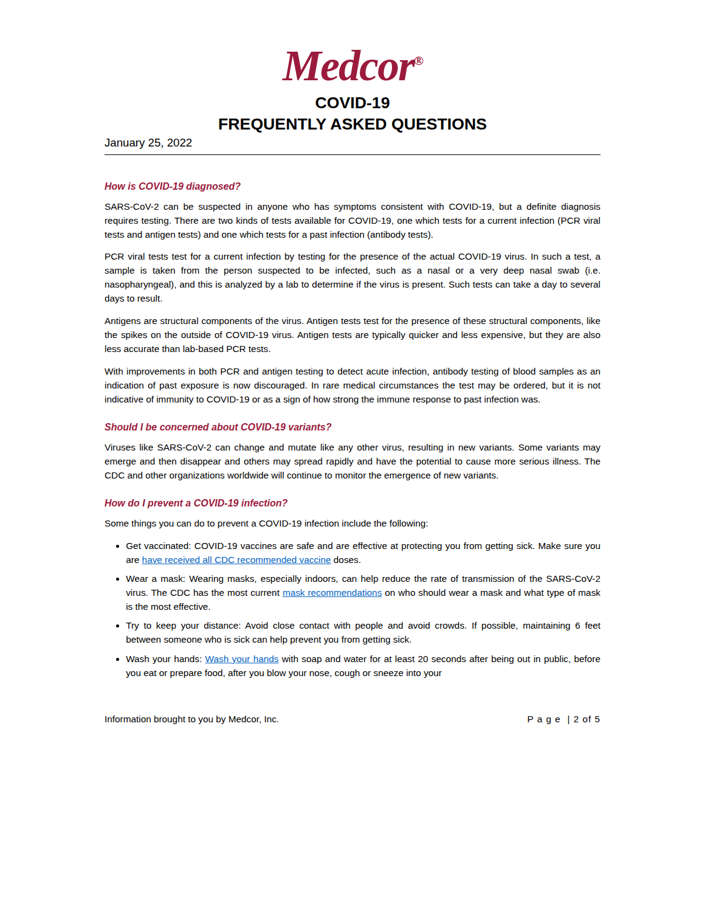Medcor®
COVID-19
FREQUENTLY ASKED QUESTIONS
January 25, 2022
How is COVID-19 diagnosed?
SARS-CoV-2 can be suspected in anyone who has symptoms consistent with COVID-19, but a definite diagnosis requires testing. There are two kinds of tests available for COVID-19, one which tests for a current infection (PCR viral tests and antigen tests) and one which tests for a past infection (antibody tests).
PCR viral tests test for a current infection by testing for the presence of the actual COVID-19 virus. In such a test, a sample is taken from the person suspected to be infected, such as a nasal or a very deep nasal swab (i.e. nasopharyngeal), and this is analyzed by a lab to determine if the virus is present. Such tests can take a day to several days to result.
Antigens are structural components of the virus. Antigen tests test for the presence of these structural components, like the spikes on the outside of COVID-19 virus. Antigen tests are typically quicker and less expensive, but they are also less accurate than lab-based PCR tests.
With improvements in both PCR and antigen testing to detect acute infection, antibody testing of blood samples as an indication of past exposure is now discouraged. In rare medical circumstances the test may be ordered, but it is not indicative of immunity to COVID-19 or as a sign of how strong the immune response to past infection was.
Should I be concerned about COVID-19 variants?
Viruses like SARS-CoV-2 can change and mutate like any other virus, resulting in new variants. Some variants may emerge and then disappear and others may spread rapidly and have the potential to cause more serious illness. The CDC and other organizations worldwide will continue to monitor the emergence of new variants.
How do I prevent a COVID-19 infection?
Some things you can do to prevent a COVID-19 infection include the following:
Get vaccinated: COVID-19 vaccines are safe and are effective at protecting you from getting sick. Make sure you are have received all CDC recommended vaccine doses.
Wear a mask: Wearing masks, especially indoors, can help reduce the rate of transmission of the SARS-CoV-2 virus. The CDC has the most current mask recommendations on who should wear a mask and what type of mask is the most effective.
Try to keep your distance: Avoid close contact with people and avoid crowds. If possible, maintaining 6 feet between someone who is sick can help prevent you from getting sick.
Wash your hands: Wash your hands with soap and water for at least 20 seconds after being out in public, before you eat or prepare food, after you blow your nose, cough or sneeze into your
Information brought to you by Medcor, Inc. P a g e | 2 of 5